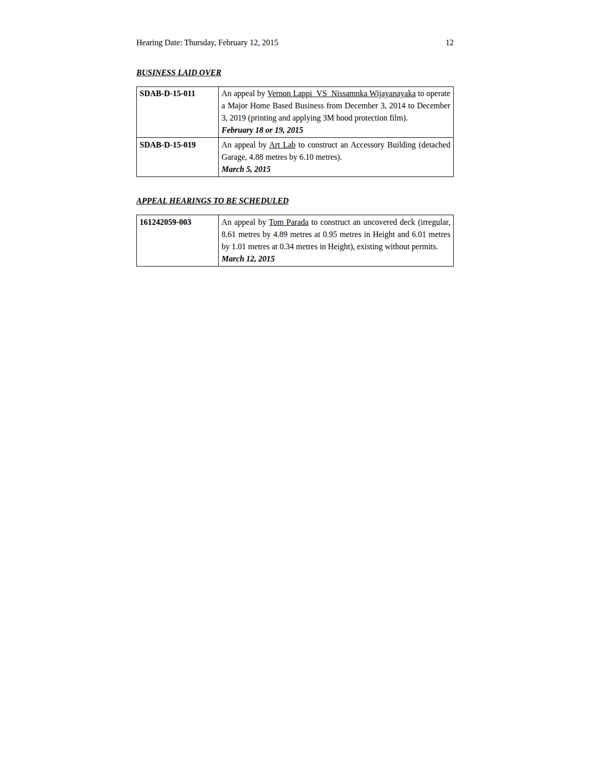Hearing Date: Thursday, February 12, 2015
12
BUSINESS LAID OVER
| SDAB-D-15-011 | An appeal by Vernon Lappi VS Nissamnka Wijayanayaka to operate a Major Home Based Business from December 3, 2014 to December 3, 2019 (printing and applying 3M hood protection film). February 18 or 19, 2015 |
| SDAB-D-15-019 | An appeal by Art Lab to construct an Accessory Building (detached Garage, 4.88 metres by 6.10 metres). March 5, 2015 |
APPEAL HEARINGS TO BE SCHEDULED
| 161242059-003 | An appeal by Tom Parada to construct an uncovered deck (irregular, 8.61 metres by 4.89 metres at 0.95 metres in Height and 6.01 metres by 1.01 metres at 0.34 metres in Height), existing without permits. March 12, 2015 |